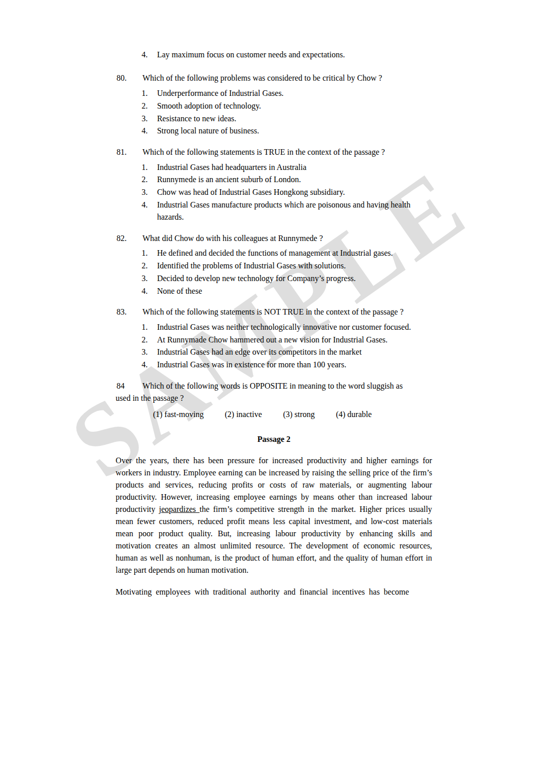SAMPLE
Lay maximum focus on customer needs and expectations.
80.
Which of the following problems was considered to be critical by Chow ?
Underperformance of Industrial Gases.
Smooth adoption of technology.
Resistance to new ideas.
Strong local nature of business.
81.
Which of the following statements is TRUE in the context of the passage ?
Industrial Gases had headquarters in Australia
Runnymede is an ancient suburb of London.
Chow was head of Industrial Gases Hongkong subsidiary.
Industrial Gases manufacture products which are poisonous and having health hazards.
82.
What did Chow do with his colleagues at Runnymede ?
He defined and decided the functions of management at Industrial gases.
Identified the problems of Industrial Gases with solutions.
Decided to develop new technology for Company’s progress.
None of these
83.
Which of the following statements is NOT TRUE in the context of the passage ?
Industrial Gases was neither technologically innovative nor customer focused.
At Runnymade Chow hammered out a new vision for Industrial Gases.
Industrial Gases had an edge over its competitors in the market
Industrial Gases was in existence for more than 100 years.
84
Which of the following words is OPPOSITE in meaning to the word sluggish as
used in the passage ?
(1) fast-moving(2) inactive(3) strong(4) durable
Passage 2
Over the years, there has been pressure for increased productivity and higher earnings for workers in industry. Employee earning can be increased by raising the selling price of the firm’s products and services, reducing profits or costs of raw materials, or augmenting labour productivity. However, increasing employee earnings by means other than increased labour productivity jeopardizes the firm’s competitive strength in the market. Higher prices usually mean fewer customers, reduced profit means less capital investment, and low-cost materials mean poor product quality. But, increasing labour productivity by enhancing skills and motivation creates an almost unlimited resource. The development of economic resources, human as well as nonhuman, is the product of human effort, and the quality of human effort in large part depends on human motivation.
Motivating employees with traditional authority and financial incentives has become